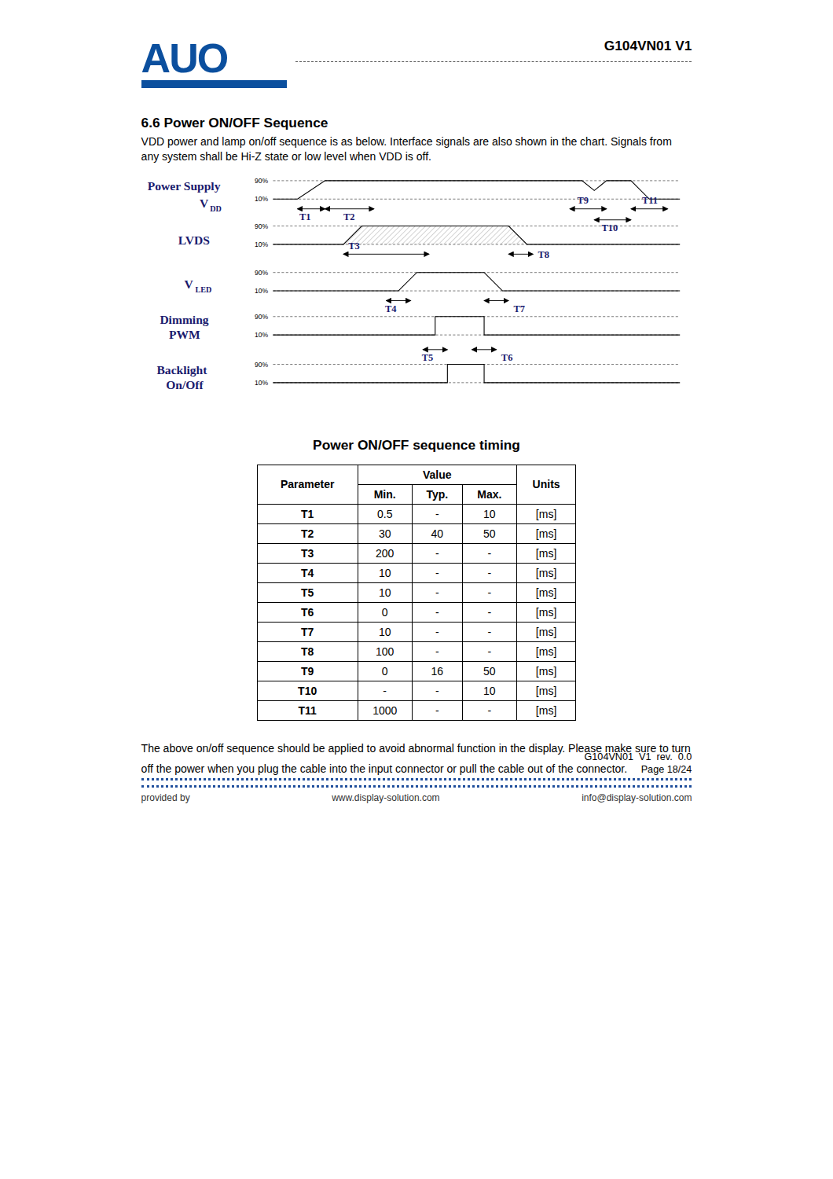AUO
G104VN01 V1
6.6 Power ON/OFF Sequence
VDD power and lamp on/off sequence is as below. Interface signals are also shown in the chart. Signals from any system shall be Hi-Z state or low level when VDD is off.
Power Supply V DD LVDS V LED Dimming PWM Backlight On/Off 90% 10% 90% 10% 90% 10% 90% 10% 90% 10% T1 T2 T9 T10 T11 T3 T8 T4 T7 T5 T6
Power ON/OFF sequence timing
| Parameter | Value | Units |
| --- | --- | --- |
| Min. | Typ. | Max. |
| T1 | 0.5 | - | 10 | [ms] |
| T2 | 30 | 40 | 50 | [ms] |
| T3 | 200 | - | - | [ms] |
| T4 | 10 | - | - | [ms] |
| T5 | 10 | - | - | [ms] |
| T6 | 0 | - | - | [ms] |
| T7 | 10 | - | - | [ms] |
| T8 | 100 | - | - | [ms] |
| T9 | 0 | 16 | 50 | [ms] |
| T10 | - | - | 10 | [ms] |
| T11 | 1000 | - | - | [ms] |
The above on/off sequence should be applied to avoid abnormal function in the display. Please make sure to turn off the power when you plug the cable into the input connector or pull the cable out of the connector.
G104VN01 V1 rev. 0.0
Page 18/24
provided by www.display-solution.com info@display-solution.com